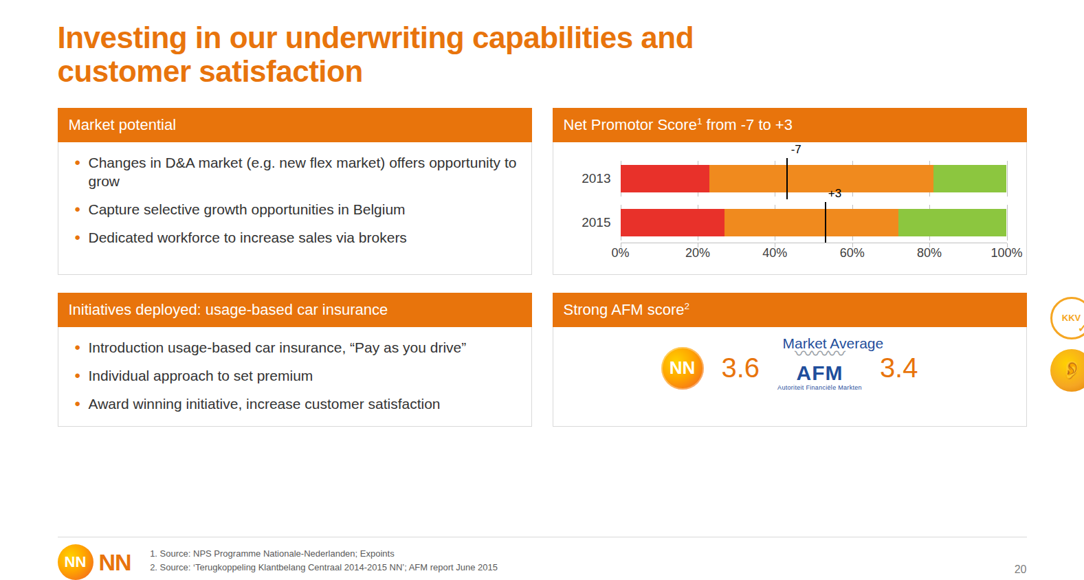Investing in our underwriting capabilities and
customer satisfaction
Market potential
Changes in D&A market (e.g. new flex market) offers opportunity to grow
Capture selective growth opportunities in Belgium
Dedicated workforce to increase sales via brokers
Net Promotor Score1 from -7 to +3
2013
-7
2015
+3
0% 20% 40% 60% 80% 100%
Initiatives deployed: usage-based car insurance
Introduction usage-based car insurance, “Pay as you drive”
Individual approach to set premium
Award winning initiative, increase customer satisfaction
Strong AFM score2
Market Average
NN
3.6
〰〰〰
AFM
Autoriteit Financiële Markten
3.4
KKV
👂
NN
NN
Source: NPS Programme Nationale-Nederlanden; Expoints
Source: ‘Terugkoppeling Klantbelang Centraal 2014-2015 NN’; AFM report June 2015
20